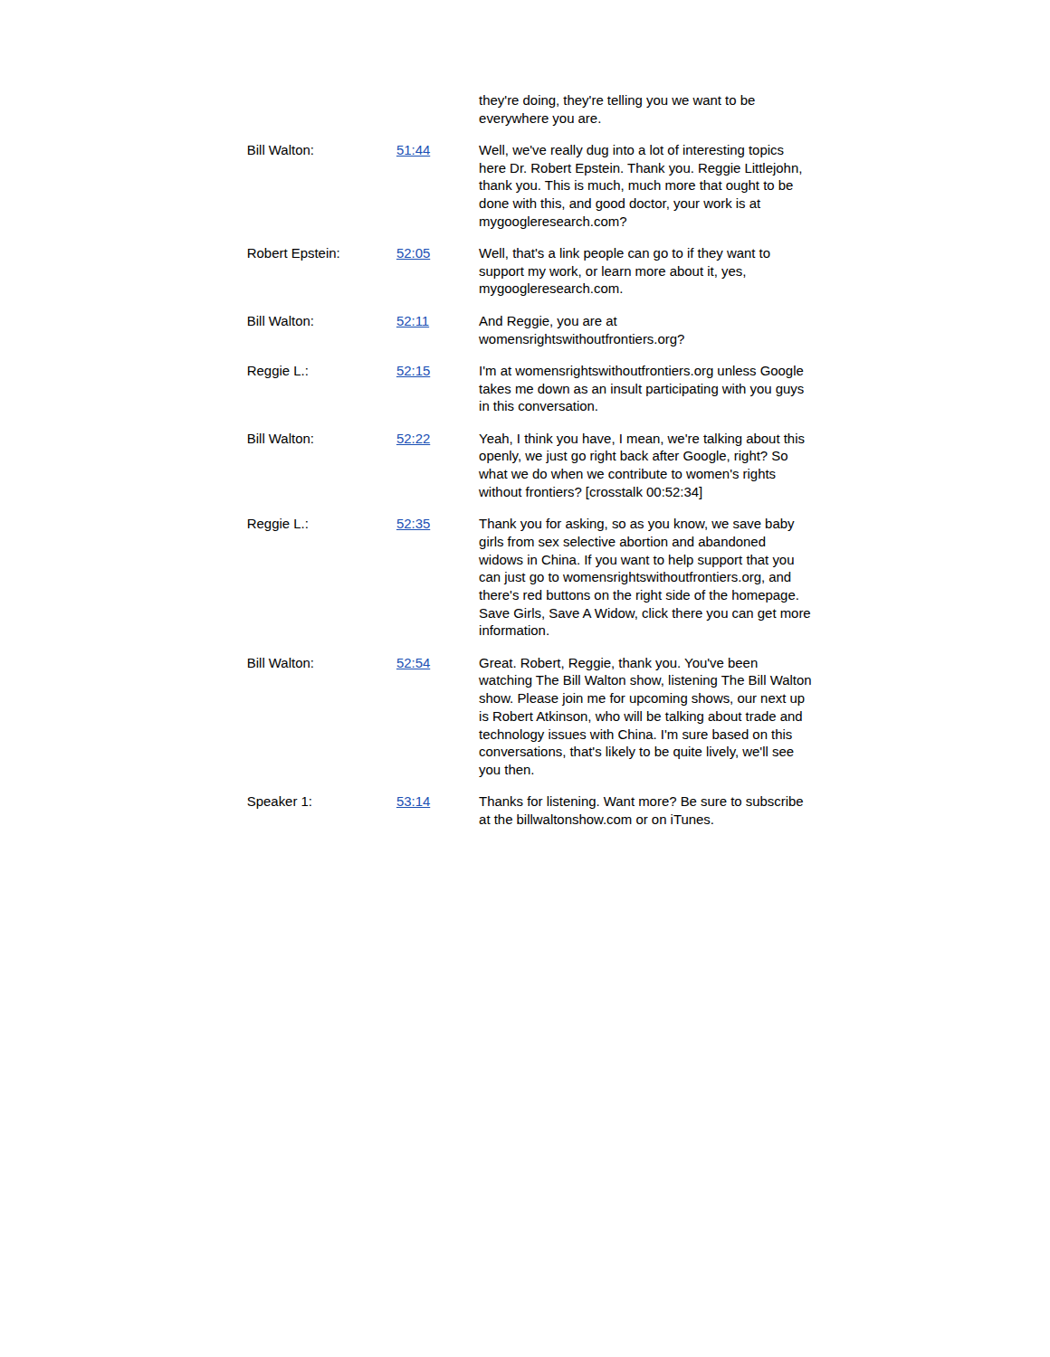| | | they're doing, they're telling you we want to be everywhere you are. |
| Bill Walton: | 51:44 | Well, we've really dug into a lot of interesting topics here Dr. Robert Epstein. Thank you. Reggie Littlejohn, thank you. This is much, much more that ought to be done with this, and good doctor, your work is at mygoogleresearch.com? |
| Robert Epstein: | 52:05 | Well, that's a link people can go to if they want to support my work, or learn more about it, yes, mygoogleresearch.com. |
| Bill Walton: | 52:11 | And Reggie, you are at womensrightswithoutfrontiers.org? |
| Reggie L.: | 52:15 | I'm at womensrightswithoutfrontiers.org unless Google takes me down as an insult participating with you guys in this conversation. |
| Bill Walton: | 52:22 | Yeah, I think you have, I mean, we're talking about this openly, we just go right back after Google, right? So what we do when we contribute to women's rights without frontiers? [crosstalk 00:52:34] |
| Reggie L.: | 52:35 | Thank you for asking, so as you know, we save baby girls from sex selective abortion and abandoned widows in China. If you want to help support that you can just go to womensrightswithoutfrontiers.org, and there's red buttons on the right side of the homepage. Save Girls, Save A Widow, click there you can get more information. |
| Bill Walton: | 52:54 | Great. Robert, Reggie, thank you. You've been watching The Bill Walton show, listening The Bill Walton show. Please join me for upcoming shows, our next up is Robert Atkinson, who will be talking about trade and technology issues with China. I'm sure based on this conversations, that's likely to be quite lively, we'll see you then. |
| Speaker 1: | 53:14 | Thanks for listening. Want more? Be sure to subscribe at the billwaltonshow.com or on iTunes. |